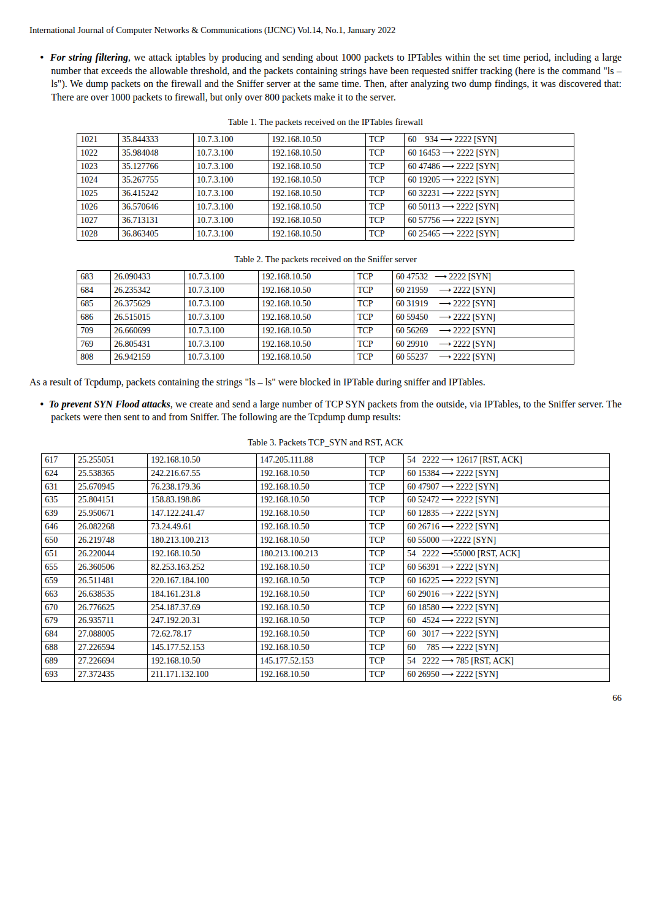International Journal of Computer Networks & Communications (IJCNC) Vol.14, No.1, January 2022
For string filtering, we attack iptables by producing and sending about 1000 packets to IPTables within the set time period, including a large number that exceeds the allowable threshold, and the packets containing strings have been requested sniffer tracking (here is the command "ls –ls"). We dump packets on the firewall and the Sniffer server at the same time. Then, after analyzing two dump findings, it was discovered that: There are over 1000 packets to firewall, but only over 800 packets make it to the server.
Table 1. The packets received on the IPTables firewall
| 1021 | 35.844333 | 10.7.3.100 | 192.168.10.50 | TCP | 60 934 ⟶ 2222 [SYN] |
| 1022 | 35.984048 | 10.7.3.100 | 192.168.10.50 | TCP | 60 16453 ⟶ 2222 [SYN] |
| 1023 | 35.127766 | 10.7.3.100 | 192.168.10.50 | TCP | 60 47486 ⟶ 2222 [SYN] |
| 1024 | 35.267755 | 10.7.3.100 | 192.168.10.50 | TCP | 60 19205 ⟶ 2222 [SYN] |
| 1025 | 36.415242 | 10.7.3.100 | 192.168.10.50 | TCP | 60 32231 ⟶ 2222 [SYN] |
| 1026 | 36.570646 | 10.7.3.100 | 192.168.10.50 | TCP | 60 50113 ⟶ 2222 [SYN] |
| 1027 | 36.713131 | 10.7.3.100 | 192.168.10.50 | TCP | 60 57756 ⟶ 2222 [SYN] |
| 1028 | 36.863405 | 10.7.3.100 | 192.168.10.50 | TCP | 60 25465 ⟶ 2222 [SYN] |
Table 2. The packets received on the Sniffer server
| 683 | 26.090433 | 10.7.3.100 | 192.168.10.50 | TCP | 60 47532 ⟶ 2222 [SYN] |
| 684 | 26.235342 | 10.7.3.100 | 192.168.10.50 | TCP | 60 21959 ⟶ 2222 [SYN] |
| 685 | 26.375629 | 10.7.3.100 | 192.168.10.50 | TCP | 60 31919 ⟶ 2222 [SYN] |
| 686 | 26.515015 | 10.7.3.100 | 192.168.10.50 | TCP | 60 59450 ⟶ 2222 [SYN] |
| 709 | 26.660699 | 10.7.3.100 | 192.168.10.50 | TCP | 60 56269 ⟶ 2222 [SYN] |
| 769 | 26.805431 | 10.7.3.100 | 192.168.10.50 | TCP | 60 29910 ⟶ 2222 [SYN] |
| 808 | 26.942159 | 10.7.3.100 | 192.168.10.50 | TCP | 60 55237 ⟶ 2222 [SYN] |
As a result of Tcpdump, packets containing the strings "ls – ls" were blocked in IPTable during sniffer and IPTables.
To prevent SYN Flood attacks, we create and send a large number of TCP SYN packets from the outside, via IPTables, to the Sniffer server. The packets were then sent to and from Sniffer. The following are the Tcpdump dump results:
Table 3. Packets TCP_SYN and RST, ACK
| 617 | 25.255051 | 192.168.10.50 | 147.205.111.88 | TCP | 54 2222 ⟶ 12617 [RST, ACK] |
| 624 | 25.538365 | 242.216.67.55 | 192.168.10.50 | TCP | 60 15384 ⟶ 2222 [SYN] |
| 631 | 25.670945 | 76.238.179.36 | 192.168.10.50 | TCP | 60 47907 ⟶ 2222 [SYN] |
| 635 | 25.804151 | 158.83.198.86 | 192.168.10.50 | TCP | 60 52472 ⟶ 2222 [SYN] |
| 639 | 25.950671 | 147.122.241.47 | 192.168.10.50 | TCP | 60 12835 ⟶ 2222 [SYN] |
| 646 | 26.082268 | 73.24.49.61 | 192.168.10.50 | TCP | 60 26716 ⟶ 2222 [SYN] |
| 650 | 26.219748 | 180.213.100.213 | 192.168.10.50 | TCP | 60 55000 ⟶ 2222 [SYN] |
| 651 | 26.220044 | 192.168.10.50 | 180.213.100.213 | TCP | 54 2222 ⟶ 55000 [RST, ACK] |
| 655 | 26.360506 | 82.253.163.252 | 192.168.10.50 | TCP | 60 56391 ⟶ 2222 [SYN] |
| 659 | 26.511481 | 220.167.184.100 | 192.168.10.50 | TCP | 60 16225 ⟶ 2222 [SYN] |
| 663 | 26.638535 | 184.161.231.8 | 192.168.10.50 | TCP | 60 29016 ⟶ 2222 [SYN] |
| 670 | 26.776625 | 254.187.37.69 | 192.168.10.50 | TCP | 60 18580 ⟶ 2222 [SYN] |
| 679 | 26.935711 | 247.192.20.31 | 192.168.10.50 | TCP | 60 4524 ⟶ 2222 [SYN] |
| 684 | 27.088005 | 72.62.78.17 | 192.168.10.50 | TCP | 60 3017 ⟶ 2222 [SYN] |
| 688 | 27.226594 | 145.177.52.153 | 192.168.10.50 | TCP | 60 785 ⟶ 2222 [SYN] |
| 689 | 27.226694 | 192.168.10.50 | 145.177.52.153 | TCP | 54 2222 ⟶ 785 [RST, ACK] |
| 693 | 27.372435 | 211.171.132.100 | 192.168.10.50 | TCP | 60 26950 ⟶ 2222 [SYN] |
66